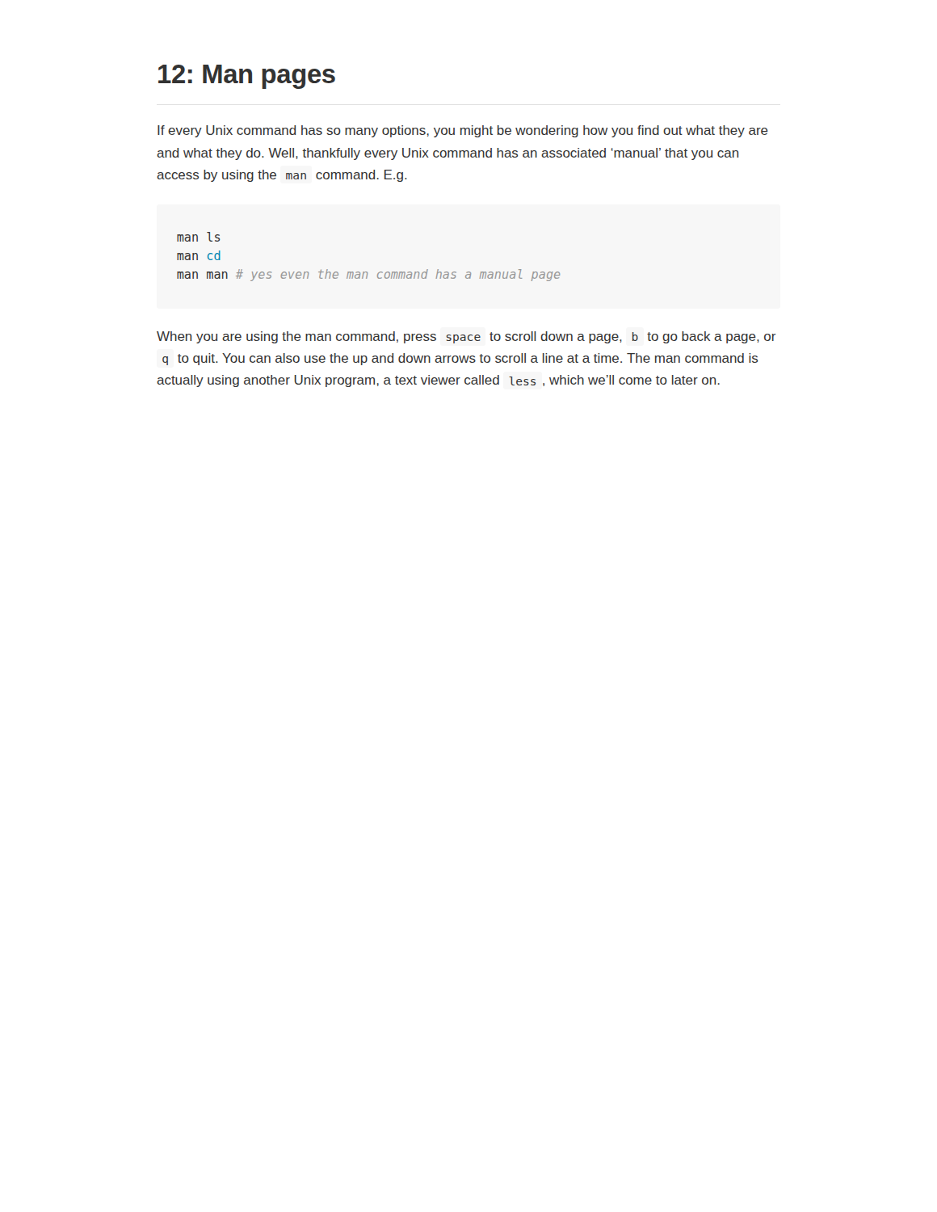12: Man pages
If every Unix command has so many options, you might be wondering how you find out what they are and what they do. Well, thankfully every Unix command has an associated ‘manual’ that you can access by using the man command. E.g.
man ls
man cd
man man # yes even the man command has a manual page
When you are using the man command, press space to scroll down a page, b to go back a page, or q to quit. You can also use the up and down arrows to scroll a line at a time. The man command is actually using another Unix program, a text viewer called less, which we’ll come to later on.